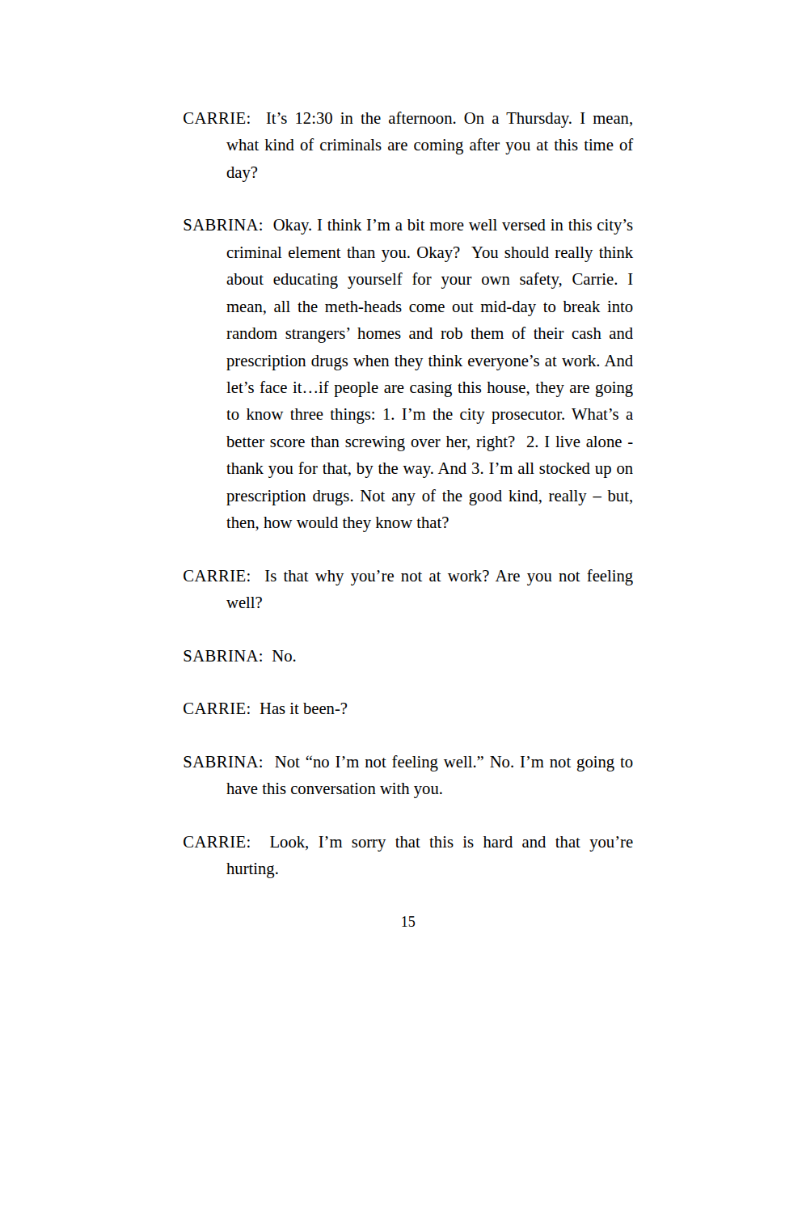CARRIE: It’s 12:30 in the afternoon. On a Thursday. I mean, what kind of criminals are coming after you at this time of day?
SABRINA: Okay. I think I’m a bit more well versed in this city’s criminal element than you. Okay? You should really think about educating yourself for your own safety, Carrie. I mean, all the meth-heads come out mid-day to break into random strangers’ homes and rob them of their cash and prescription drugs when they think everyone’s at work. And let’s face it…if people are casing this house, they are going to know three things: 1. I’m the city prosecutor. What’s a better score than screwing over her, right? 2. I live alone - thank you for that, by the way. And 3. I’m all stocked up on prescription drugs. Not any of the good kind, really – but, then, how would they know that?
CARRIE: Is that why you’re not at work? Are you not feeling well?
SABRINA: No.
CARRIE: Has it been-?
SABRINA: Not “no I’m not feeling well.” No. I’m not going to have this conversation with you.
CARRIE: Look, I’m sorry that this is hard and that you’re hurting.
15